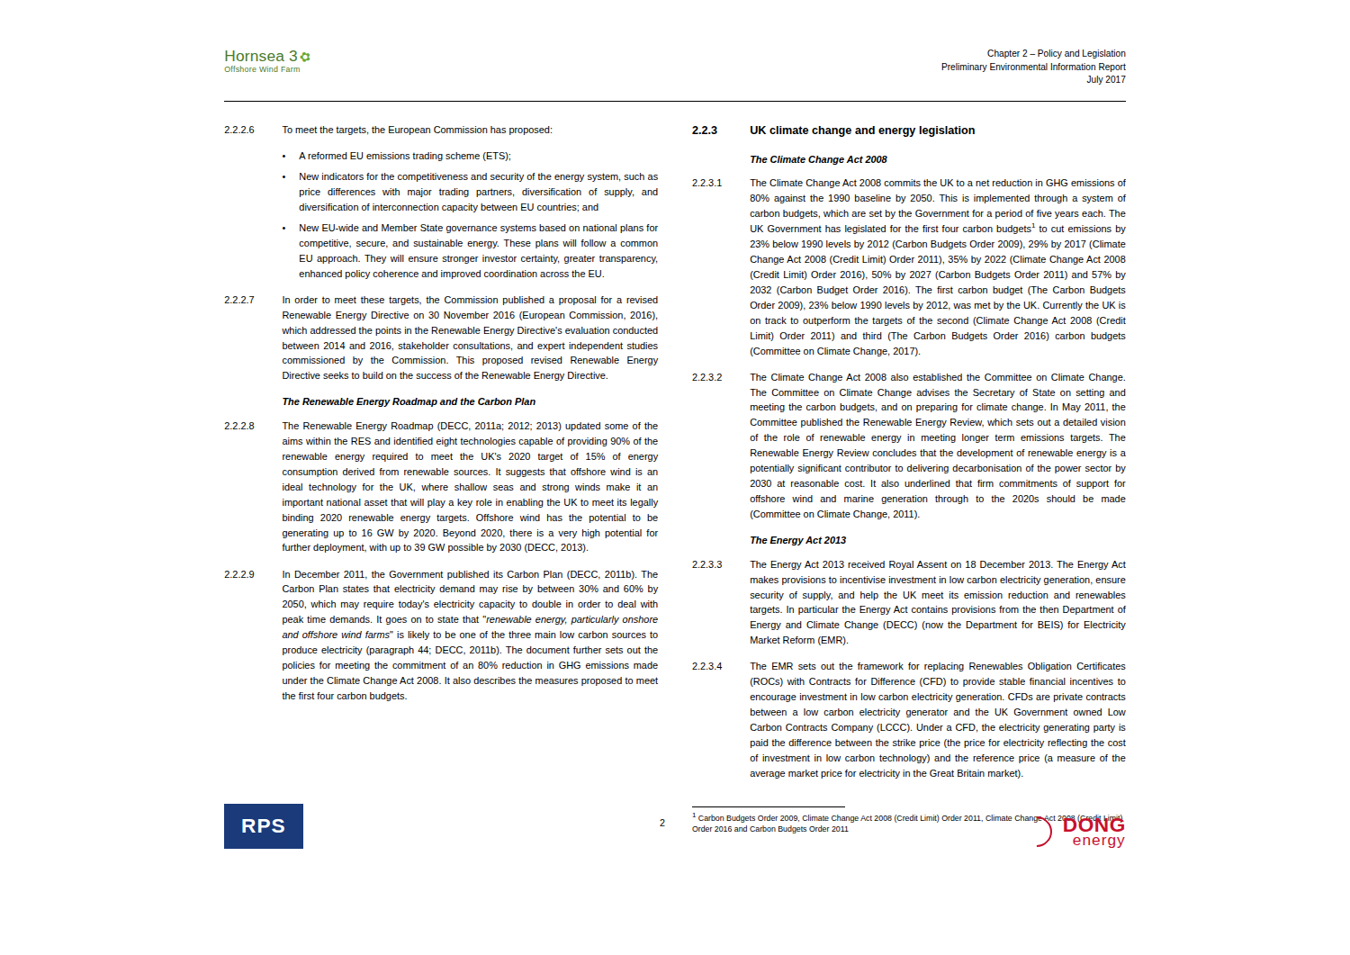Hornsea 3✿
Offshore Wind Farm
Chapter 2 – Policy and Legislation
Preliminary Environmental Information Report
July 2017
2.2.2.6
To meet the targets, the European Commission has proposed:
A reformed EU emissions trading scheme (ETS);
New indicators for the competitiveness and security of the energy system, such as price differences with major trading partners, diversification of supply, and diversification of interconnection capacity between EU countries; and
New EU-wide and Member State governance systems based on national plans for competitive, secure, and sustainable energy. These plans will follow a common EU approach. They will ensure stronger investor certainty, greater transparency, enhanced policy coherence and improved coordination across the EU.
2.2.2.7
In order to meet these targets, the Commission published a proposal for a revised Renewable Energy Directive on 30 November 2016 (European Commission, 2016), which addressed the points in the Renewable Energy Directive's evaluation conducted between 2014 and 2016, stakeholder consultations, and expert independent studies commissioned by the Commission. This proposed revised Renewable Energy Directive seeks to build on the success of the Renewable Energy Directive.
The Renewable Energy Roadmap and the Carbon Plan
2.2.2.8
The Renewable Energy Roadmap (DECC, 2011a; 2012; 2013) updated some of the aims within the RES and identified eight technologies capable of providing 90% of the renewable energy required to meet the UK's 2020 target of 15% of energy consumption derived from renewable sources. It suggests that offshore wind is an ideal technology for the UK, where shallow seas and strong winds make it an important national asset that will play a key role in enabling the UK to meet its legally binding 2020 renewable energy targets. Offshore wind has the potential to be generating up to 16 GW by 2020. Beyond 2020, there is a very high potential for further deployment, with up to 39 GW possible by 2030 (DECC, 2013).
2.2.2.9
In December 2011, the Government published its Carbon Plan (DECC, 2011b). The Carbon Plan states that electricity demand may rise by between 30% and 60% by 2050, which may require today's electricity capacity to double in order to deal with peak time demands. It goes on to state that "renewable energy, particularly onshore and offshore wind farms" is likely to be one of the three main low carbon sources to produce electricity (paragraph 44; DECC, 2011b). The document further sets out the policies for meeting the commitment of an 80% reduction in GHG emissions made under the Climate Change Act 2008. It also describes the measures proposed to meet the first four carbon budgets.
2.2.3
UK climate change and energy legislation
The Climate Change Act 2008
2.2.3.1
The Climate Change Act 2008 commits the UK to a net reduction in GHG emissions of 80% against the 1990 baseline by 2050. This is implemented through a system of carbon budgets, which are set by the Government for a period of five years each. The UK Government has legislated for the first four carbon budgets1 to cut emissions by 23% below 1990 levels by 2012 (Carbon Budgets Order 2009), 29% by 2017 (Climate Change Act 2008 (Credit Limit) Order 2011), 35% by 2022 (Climate Change Act 2008 (Credit Limit) Order 2016), 50% by 2027 (Carbon Budgets Order 2011) and 57% by 2032 (Carbon Budget Order 2016). The first carbon budget (The Carbon Budgets Order 2009), 23% below 1990 levels by 2012, was met by the UK. Currently the UK is on track to outperform the targets of the second (Climate Change Act 2008 (Credit Limit) Order 2011) and third (The Carbon Budgets Order 2016) carbon budgets (Committee on Climate Change, 2017).
2.2.3.2
The Climate Change Act 2008 also established the Committee on Climate Change. The Committee on Climate Change advises the Secretary of State on setting and meeting the carbon budgets, and on preparing for climate change. In May 2011, the Committee published the Renewable Energy Review, which sets out a detailed vision of the role of renewable energy in meeting longer term emissions targets. The Renewable Energy Review concludes that the development of renewable energy is a potentially significant contributor to delivering decarbonisation of the power sector by 2030 at reasonable cost. It also underlined that firm commitments of support for offshore wind and marine generation through to the 2020s should be made (Committee on Climate Change, 2011).
The Energy Act 2013
2.2.3.3
The Energy Act 2013 received Royal Assent on 18 December 2013. The Energy Act makes provisions to incentivise investment in low carbon electricity generation, ensure security of supply, and help the UK meet its emission reduction and renewables targets. In particular the Energy Act contains provisions from the then Department of Energy and Climate Change (DECC) (now the Department for BEIS) for Electricity Market Reform (EMR).
2.2.3.4
The EMR sets out the framework for replacing Renewables Obligation Certificates (ROCs) with Contracts for Difference (CFD) to provide stable financial incentives to encourage investment in low carbon electricity generation. CFDs are private contracts between a low carbon electricity generator and the UK Government owned Low Carbon Contracts Company (LCCC). Under a CFD, the electricity generating party is paid the difference between the strike price (the price for electricity reflecting the cost of investment in low carbon technology) and the reference price (a measure of the average market price for electricity in the Great Britain market).
1 Carbon Budgets Order 2009, Climate Change Act 2008 (Credit Limit) Order 2011, Climate Change Act 2008 (Credit Limit) Order 2016 and Carbon Budgets Order 2011
RPS
2
DONG
energy